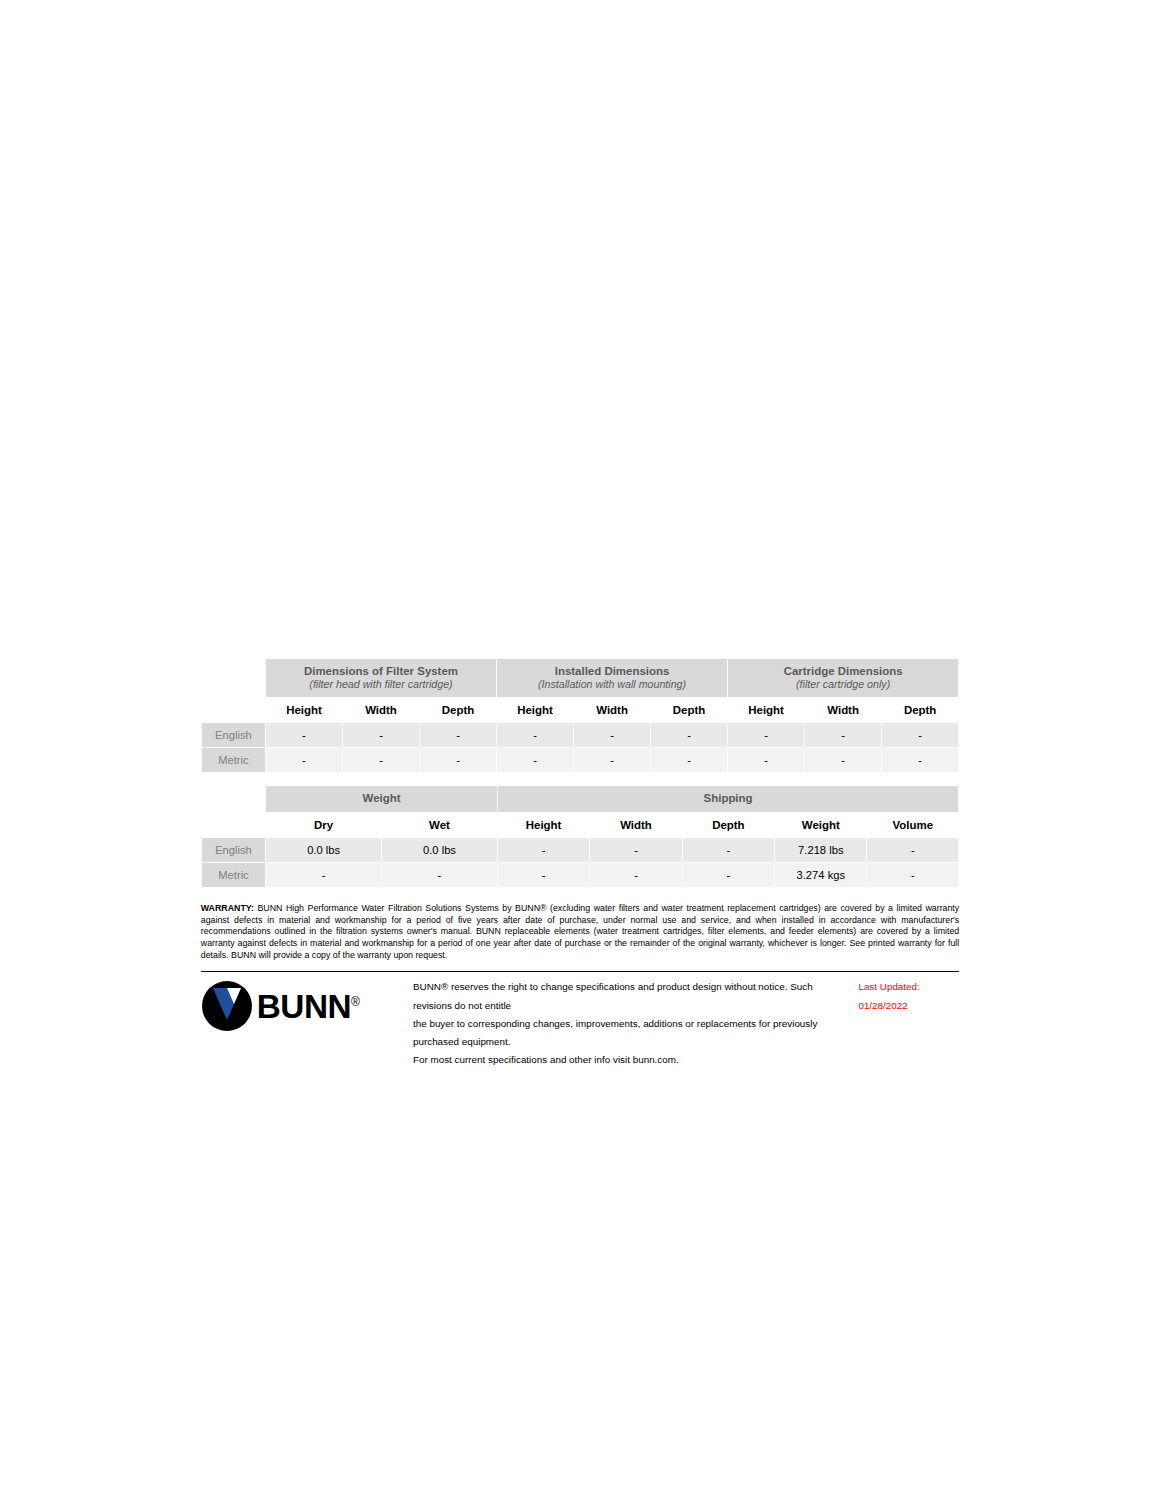| | Dimensions of Filter System (filter head with filter cartridge) | Installed Dimensions (Installation with wall mounting) | Cartridge Dimensions (filter cartridge only) |
| --- | --- | --- | --- |
| | Height | Width | Depth | Height | Width | Depth | Height | Width | Depth |
| English | - | - | - | - | - | - | - | - | - |
| Metric | - | - | - | - | - | - | - | - | - |
| | Weight | Shipping |
| --- | --- | --- |
| | Dry | Wet | Height | Width | Depth | Weight | Volume |
| English | 0.0 lbs | 0.0 lbs | - | - | - | 7.218 lbs | - |
| Metric | - | - | - | - | - | 3.274 kgs | - |
WARRANTY: BUNN High Performance Water Filtration Solutions Systems by BUNN® (excluding water filters and water treatment replacement cartridges) are covered by a limited warranty against defects in material and workmanship for a period of five years after date of purchase, under normal use and service, and when installed in accordance with manufacturer's recommendations outlined in the filtration systems owner's manual. BUNN replaceable elements (water treatment cartridges, filter elements, and feeder elements) are covered by a limited warranty against defects in material and workmanship for a period of one year after date of purchase or the remainder of the original warranty, whichever is longer. See printed warranty for full details. BUNN will provide a copy of the warranty upon request.
BUNN®
BUNN® reserves the right to change specifications and product design without notice. Such revisions do not entitle
the buyer to corresponding changes, improvements, additions or replacements for previously purchased equipment.
For most current specifications and other info visit bunn.com.
Last Updated:
01/28/2022